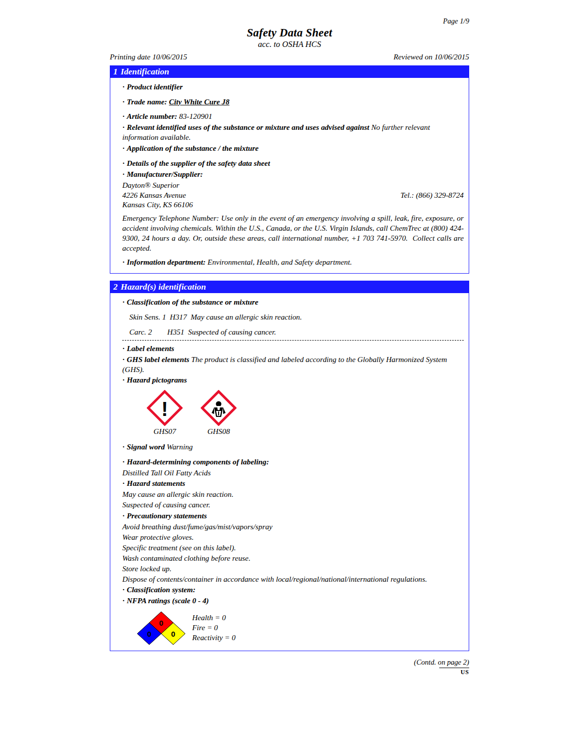Page 1/9
Safety Data Sheet
acc. to OSHA HCS
Printing date 10/06/2015 Reviewed on 10/06/2015
1 Identification
Product identifier
Trade name: City White Cure J8
Article number: 83-120901
Relevant identified uses of the substance or mixture and uses advised against No further relevant information available.
Application of the substance / the mixture
Details of the supplier of the safety data sheet
Manufacturer/Supplier:
Dayton® Superior
4226 Kansas Avenue Tel.: (866) 329-8724
Kansas City, KS 66106
Emergency Telephone Number: Use only in the event of an emergency involving a spill, leak, fire, exposure, or accident involving chemicals. Within the U.S., Canada, or the U.S. Virgin Islands, call ChemTrec at (800) 424-9300, 24 hours a day. Or, outside these areas, call international number, +1 703 741-5970. Collect calls are accepted.
Information department: Environmental, Health, and Safety department.
2 Hazard(s) identification
Classification of the substance or mixture
Skin Sens. 1 H317 May cause an allergic skin reaction.
Carc. 2 H351 Suspected of causing cancer.
Label elements
GHS label elements The product is classified and labeled according to the Globally Harmonized System (GHS).
Hazard pictograms
!
GHS07
GHS08
Signal word Warning
Hazard-determining components of labeling:
Distilled Tall Oil Fatty Acids
Hazard statements
May cause an allergic skin reaction.
Suspected of causing cancer.
Precautionary statements
Avoid breathing dust/fume/gas/mist/vapors/spray
Wear protective gloves.
Specific treatment (see on this label).
Wash contaminated clothing before reuse.
Store locked up.
Dispose of contents/container in accordance with local/regional/national/international regulations.
Classification system:
NFPA ratings (scale 0 - 4)
0 0 0
Health = 0
Fire = 0
Reactivity = 0
(Contd. on page 2)
US